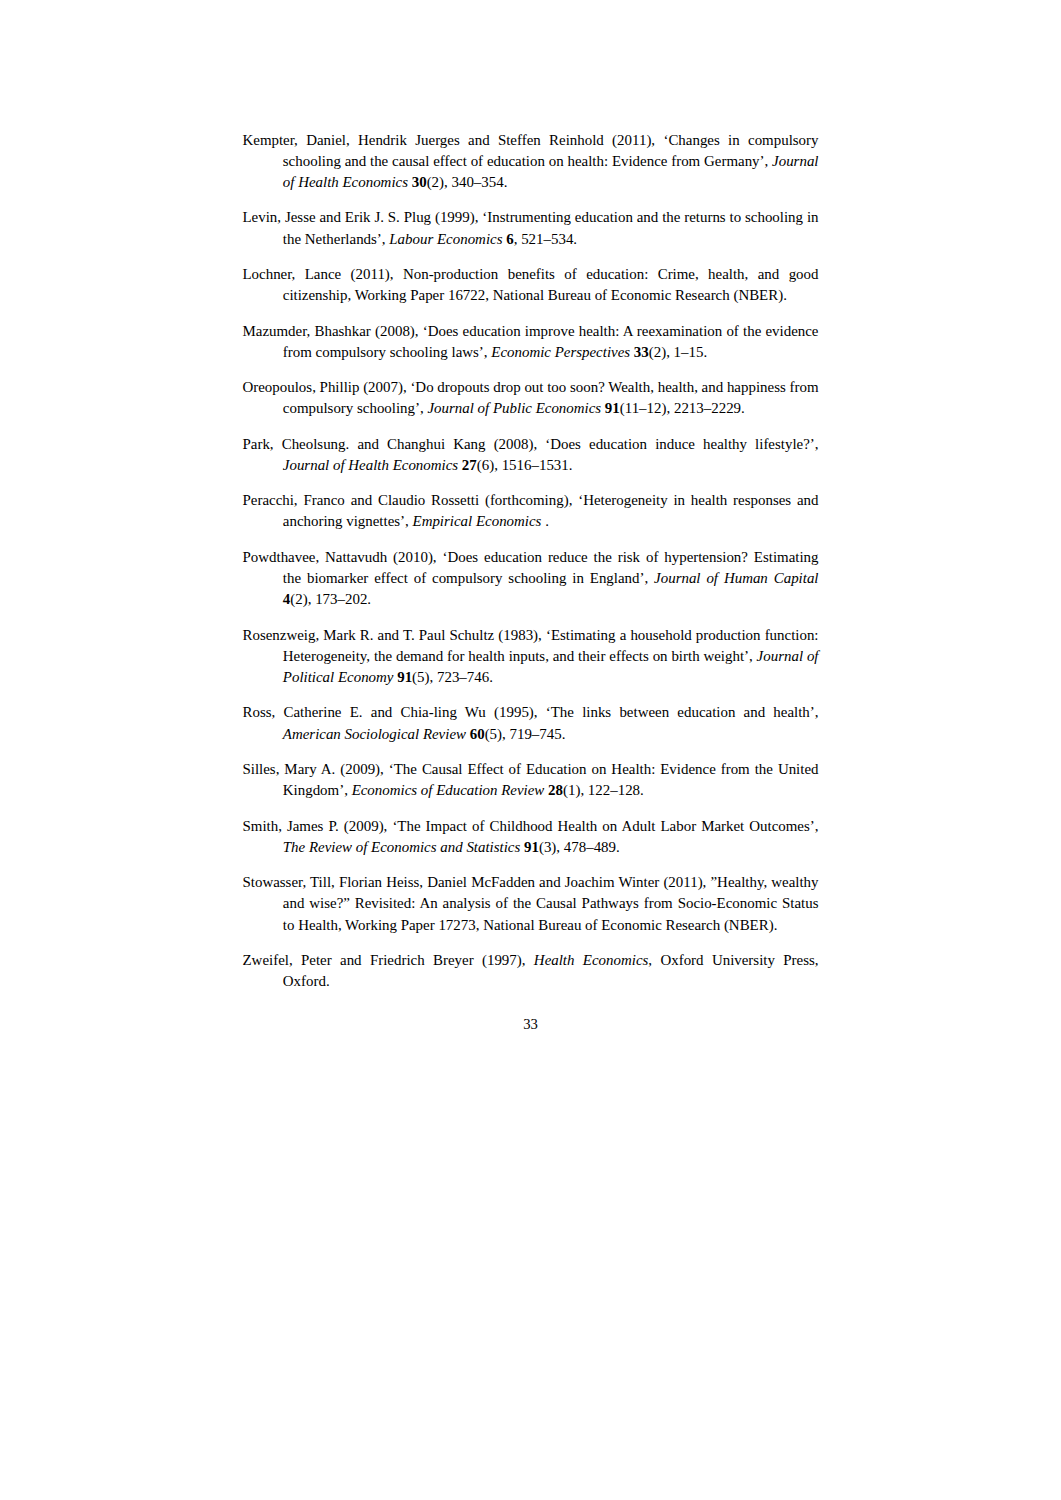Kempter, Daniel, Hendrik Juerges and Steffen Reinhold (2011), ‘Changes in compulsory schooling and the causal effect of education on health: Evidence from Germany’, Journal of Health Economics 30(2), 340–354.
Levin, Jesse and Erik J. S. Plug (1999), ‘Instrumenting education and the returns to schooling in the Netherlands’, Labour Economics 6, 521–534.
Lochner, Lance (2011), Non-production benefits of education: Crime, health, and good citizenship, Working Paper 16722, National Bureau of Economic Research (NBER).
Mazumder, Bhashkar (2008), ‘Does education improve health: A reexamination of the evidence from compulsory schooling laws’, Economic Perspectives 33(2), 1–15.
Oreopoulos, Phillip (2007), ‘Do dropouts drop out too soon? Wealth, health, and happiness from compulsory schooling’, Journal of Public Economics 91(11–12), 2213–2229.
Park, Cheolsung. and Changhui Kang (2008), ‘Does education induce healthy lifestyle?’, Journal of Health Economics 27(6), 1516–1531.
Peracchi, Franco and Claudio Rossetti (forthcoming), ‘Heterogeneity in health responses and anchoring vignettes’, Empirical Economics .
Powdthavee, Nattavudh (2010), ‘Does education reduce the risk of hypertension? Estimating the biomarker effect of compulsory schooling in England’, Journal of Human Capital 4(2), 173–202.
Rosenzweig, Mark R. and T. Paul Schultz (1983), ‘Estimating a household production function: Heterogeneity, the demand for health inputs, and their effects on birth weight’, Journal of Political Economy 91(5), 723–746.
Ross, Catherine E. and Chia-ling Wu (1995), ‘The links between education and health’, American Sociological Review 60(5), 719–745.
Silles, Mary A. (2009), ‘The Causal Effect of Education on Health: Evidence from the United Kingdom’, Economics of Education Review 28(1), 122–128.
Smith, James P. (2009), ‘The Impact of Childhood Health on Adult Labor Market Outcomes’, The Review of Economics and Statistics 91(3), 478–489.
Stowasser, Till, Florian Heiss, Daniel McFadden and Joachim Winter (2011), ”Healthy, wealthy and wise?” Revisited: An analysis of the Causal Pathways from Socio-Economic Status to Health, Working Paper 17273, National Bureau of Economic Research (NBER).
Zweifel, Peter and Friedrich Breyer (1997), Health Economics, Oxford University Press, Oxford.
33